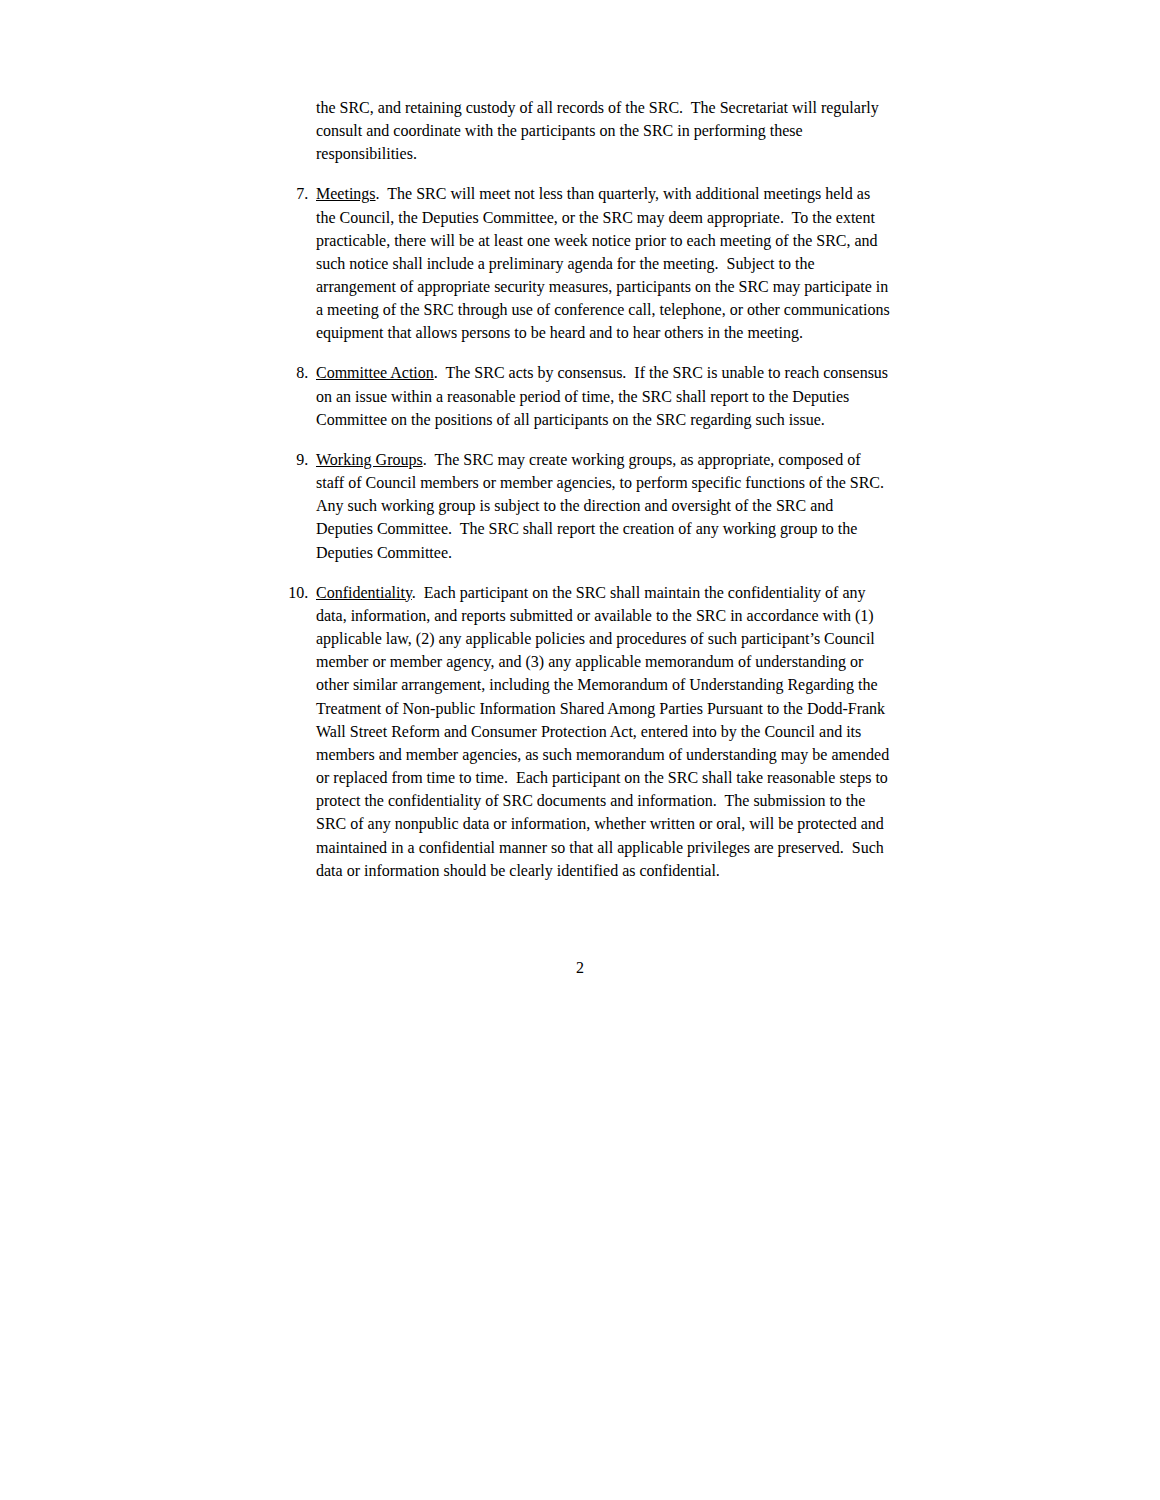the SRC, and retaining custody of all records of the SRC. The Secretariat will regularly consult and coordinate with the participants on the SRC in performing these responsibilities.
7. Meetings. The SRC will meet not less than quarterly, with additional meetings held as the Council, the Deputies Committee, or the SRC may deem appropriate. To the extent practicable, there will be at least one week notice prior to each meeting of the SRC, and such notice shall include a preliminary agenda for the meeting. Subject to the arrangement of appropriate security measures, participants on the SRC may participate in a meeting of the SRC through use of conference call, telephone, or other communications equipment that allows persons to be heard and to hear others in the meeting.
8. Committee Action. The SRC acts by consensus. If the SRC is unable to reach consensus on an issue within a reasonable period of time, the SRC shall report to the Deputies Committee on the positions of all participants on the SRC regarding such issue.
9. Working Groups. The SRC may create working groups, as appropriate, composed of staff of Council members or member agencies, to perform specific functions of the SRC. Any such working group is subject to the direction and oversight of the SRC and Deputies Committee. The SRC shall report the creation of any working group to the Deputies Committee.
10. Confidentiality. Each participant on the SRC shall maintain the confidentiality of any data, information, and reports submitted or available to the SRC in accordance with (1) applicable law, (2) any applicable policies and procedures of such participant’s Council member or member agency, and (3) any applicable memorandum of understanding or other similar arrangement, including the Memorandum of Understanding Regarding the Treatment of Non-public Information Shared Among Parties Pursuant to the Dodd-Frank Wall Street Reform and Consumer Protection Act, entered into by the Council and its members and member agencies, as such memorandum of understanding may be amended or replaced from time to time. Each participant on the SRC shall take reasonable steps to protect the confidentiality of SRC documents and information. The submission to the SRC of any nonpublic data or information, whether written or oral, will be protected and maintained in a confidential manner so that all applicable privileges are preserved. Such data or information should be clearly identified as confidential.
2